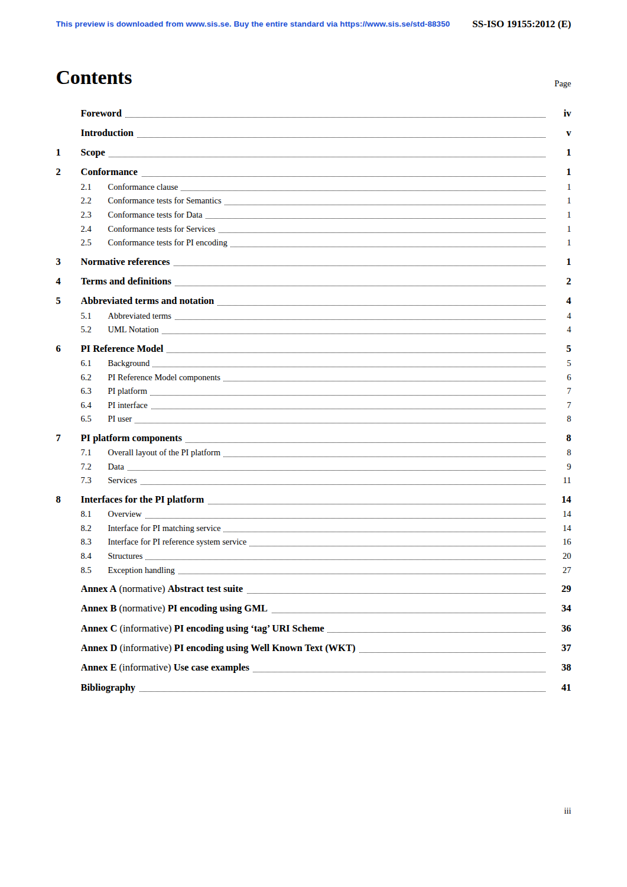This preview is downloaded from www.sis.se. Buy the entire standard via https://www.sis.se/std-88350 SS-ISO 19155:2012 (E)
Contents
Page
| | Foreword | iv |
| | Introduction | v |
| 1 | Scope | 1 |
| 2 | Conformance | 1 |
| | 2.1 Conformance clause | 1 |
| | 2.2 Conformance tests for Semantics | 1 |
| | 2.3 Conformance tests for Data | 1 |
| | 2.4 Conformance tests for Services | 1 |
| | 2.5 Conformance tests for PI encoding | 1 |
| 3 | Normative references | 1 |
| 4 | Terms and definitions | 2 |
| 5 | Abbreviated terms and notation | 4 |
| | 5.1 Abbreviated terms | 4 |
| | 5.2 UML Notation | 4 |
| 6 | PI Reference Model | 5 |
| | 6.1 Background | 5 |
| | 6.2 PI Reference Model components | 6 |
| | 6.3 PI platform | 7 |
| | 6.4 PI interface | 7 |
| | 6.5 PI user | 8 |
| 7 | PI platform components | 8 |
| | 7.1 Overall layout of the PI platform | 8 |
| | 7.2 Data | 9 |
| | 7.3 Services | 11 |
| 8 | Interfaces for the PI platform | 14 |
| | 8.1 Overview | 14 |
| | 8.2 Interface for PI matching service | 14 |
| | 8.3 Interface for PI reference system service | 16 |
| | 8.4 Structures | 20 |
| | 8.5 Exception handling | 27 |
| | Annex A (normative) Abstract test suite | 29 |
| | Annex B (normative) PI encoding using GML | 34 |
| | Annex C (informative) PI encoding using ‘tag’ URI Scheme | 36 |
| | Annex D (informative) PI encoding using Well Known Text (WKT) | 37 |
| | Annex E (informative) Use case examples | 38 |
| | Bibliography | 41 |
iii